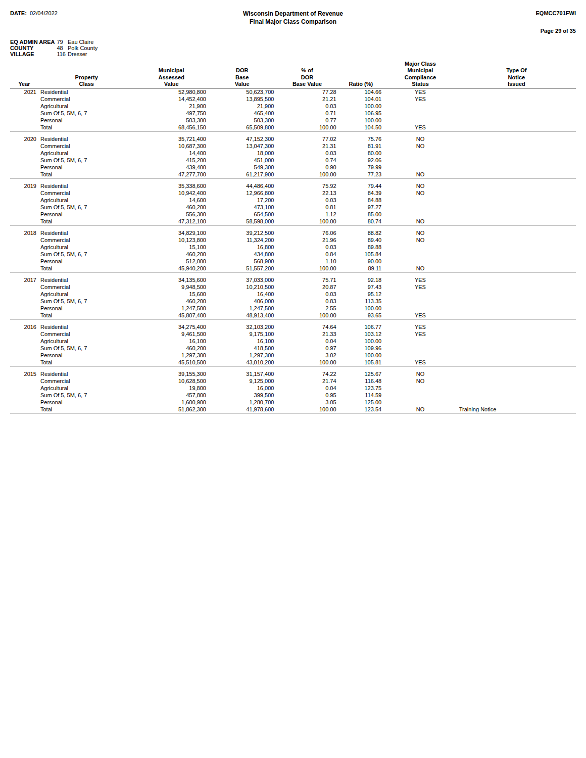DATE: 02/04/2022
Wisconsin Department of Revenue
Final Major Class Comparison
EQMCC701FWI
Page 29 of 35
| EQ ADMIN AREA | 79 | Eau Claire |
| COUNTY | 48 | Polk County |
| VILLAGE | 116 | Dresser |
| Year | Property Class | Municipal Assessed Value | DOR Base Value | % of DOR Base Value | Ratio (%) | Major Class Municipal Compliance Status | Type Of Notice Issued |
| --- | --- | --- | --- | --- | --- | --- | --- |
| 2021 | Residential | 52,980,800 | 50,623,700 | 77.28 | 104.66 | YES | |
| | Commercial | 14,452,400 | 13,895,500 | 21.21 | 104.01 | YES | |
| | Agricultural | 21,900 | 21,900 | 0.03 | 100.00 | | |
| | Sum Of 5, 5M, 6, 7 | 497,750 | 465,400 | 0.71 | 106.95 | | |
| | Personal | 503,300 | 503,300 | 0.77 | 100.00 | | |
| | Total | 68,456,150 | 65,509,800 | 100.00 | 104.50 | YES | |
| 2020 | Residential | 35,721,400 | 47,152,300 | 77.02 | 75.76 | NO | |
| | Commercial | 10,687,300 | 13,047,300 | 21.31 | 81.91 | NO | |
| | Agricultural | 14,400 | 18,000 | 0.03 | 80.00 | | |
| | Sum Of 5, 5M, 6, 7 | 415,200 | 451,000 | 0.74 | 92.06 | | |
| | Personal | 439,400 | 549,300 | 0.90 | 79.99 | | |
| | Total | 47,277,700 | 61,217,900 | 100.00 | 77.23 | NO | |
| 2019 | Residential | 35,338,600 | 44,486,400 | 75.92 | 79.44 | NO | |
| | Commercial | 10,942,400 | 12,966,800 | 22.13 | 84.39 | NO | |
| | Agricultural | 14,600 | 17,200 | 0.03 | 84.88 | | |
| | Sum Of 5, 5M, 6, 7 | 460,200 | 473,100 | 0.81 | 97.27 | | |
| | Personal | 556,300 | 654,500 | 1.12 | 85.00 | | |
| | Total | 47,312,100 | 58,598,000 | 100.00 | 80.74 | NO | |
| 2018 | Residential | 34,829,100 | 39,212,500 | 76.06 | 88.82 | NO | |
| | Commercial | 10,123,800 | 11,324,200 | 21.96 | 89.40 | NO | |
| | Agricultural | 15,100 | 16,800 | 0.03 | 89.88 | | |
| | Sum Of 5, 5M, 6, 7 | 460,200 | 434,800 | 0.84 | 105.84 | | |
| | Personal | 512,000 | 568,900 | 1.10 | 90.00 | | |
| | Total | 45,940,200 | 51,557,200 | 100.00 | 89.11 | NO | |
| 2017 | Residential | 34,135,600 | 37,033,000 | 75.71 | 92.18 | YES | |
| | Commercial | 9,948,500 | 10,210,500 | 20.87 | 97.43 | YES | |
| | Agricultural | 15,600 | 16,400 | 0.03 | 95.12 | | |
| | Sum Of 5, 5M, 6, 7 | 460,200 | 406,000 | 0.83 | 113.35 | | |
| | Personal | 1,247,500 | 1,247,500 | 2.55 | 100.00 | | |
| | Total | 45,807,400 | 48,913,400 | 100.00 | 93.65 | YES | |
| 2016 | Residential | 34,275,400 | 32,103,200 | 74.64 | 106.77 | YES | |
| | Commercial | 9,461,500 | 9,175,100 | 21.33 | 103.12 | YES | |
| | Agricultural | 16,100 | 16,100 | 0.04 | 100.00 | | |
| | Sum Of 5, 5M, 6, 7 | 460,200 | 418,500 | 0.97 | 109.96 | | |
| | Personal | 1,297,300 | 1,297,300 | 3.02 | 100.00 | | |
| | Total | 45,510,500 | 43,010,200 | 100.00 | 105.81 | YES | |
| 2015 | Residential | 39,155,300 | 31,157,400 | 74.22 | 125.67 | NO | |
| | Commercial | 10,628,500 | 9,125,000 | 21.74 | 116.48 | NO | |
| | Agricultural | 19,800 | 16,000 | 0.04 | 123.75 | | |
| | Sum Of 5, 5M, 6, 7 | 457,800 | 399,500 | 0.95 | 114.59 | | |
| | Personal | 1,600,900 | 1,280,700 | 3.05 | 125.00 | | |
| | Total | 51,862,300 | 41,978,600 | 100.00 | 123.54 | NO | Training Notice |